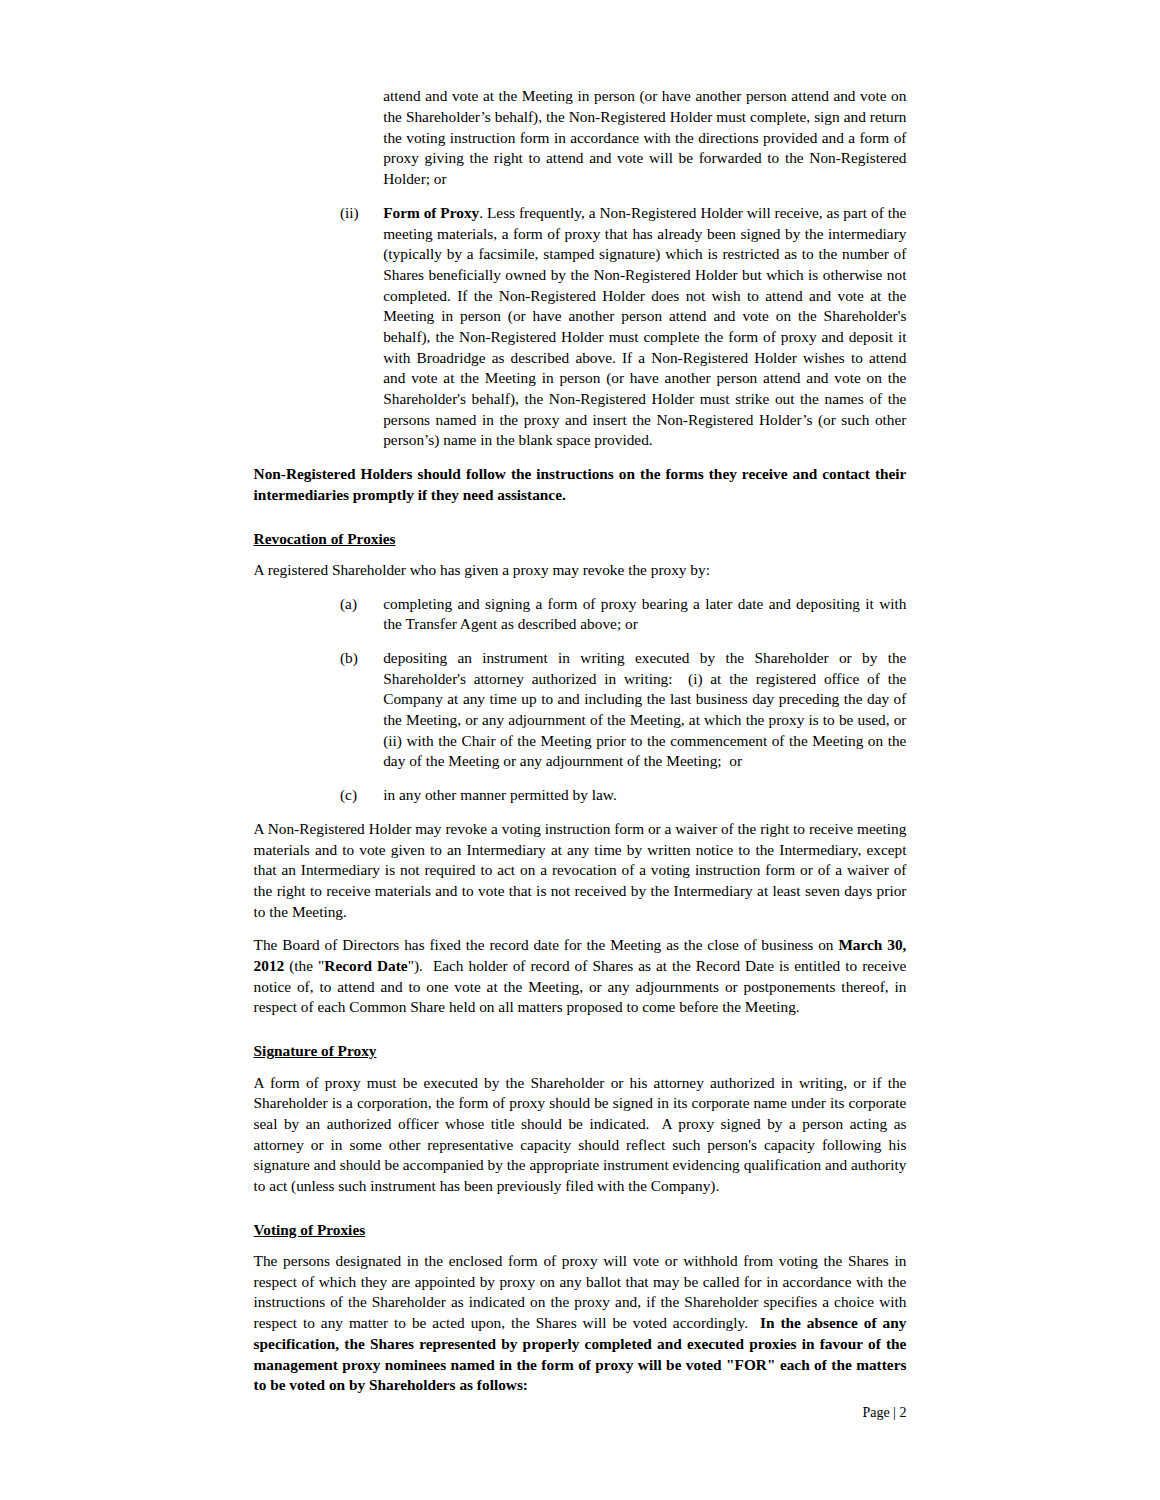attend and vote at the Meeting in person (or have another person attend and vote on the Shareholder’s behalf), the Non-Registered Holder must complete, sign and return the voting instruction form in accordance with the directions provided and a form of proxy giving the right to attend and vote will be forwarded to the Non-Registered Holder; or
(ii)
Form of Proxy. Less frequently, a Non-Registered Holder will receive, as part of the meeting materials, a form of proxy that has already been signed by the intermediary (typically by a facsimile, stamped signature) which is restricted as to the number of Shares beneficially owned by the Non-Registered Holder but which is otherwise not completed. If the Non-Registered Holder does not wish to attend and vote at the Meeting in person (or have another person attend and vote on the Shareholder's behalf), the Non-Registered Holder must complete the form of proxy and deposit it with Broadridge as described above. If a Non-Registered Holder wishes to attend and vote at the Meeting in person (or have another person attend and vote on the Shareholder's behalf), the Non-Registered Holder must strike out the names of the persons named in the proxy and insert the Non-Registered Holder’s (or such other person’s) name in the blank space provided.
Non-Registered Holders should follow the instructions on the forms they receive and contact their intermediaries promptly if they need assistance.
Revocation of Proxies
A registered Shareholder who has given a proxy may revoke the proxy by:
(a)
completing and signing a form of proxy bearing a later date and depositing it with the Transfer Agent as described above; or
(b)
depositing an instrument in writing executed by the Shareholder or by the Shareholder's attorney authorized in writing: (i) at the registered office of the Company at any time up to and including the last business day preceding the day of the Meeting, or any adjournment of the Meeting, at which the proxy is to be used, or (ii) with the Chair of the Meeting prior to the commencement of the Meeting on the day of the Meeting or any adjournment of the Meeting; or
(c)
in any other manner permitted by law.
A Non-Registered Holder may revoke a voting instruction form or a waiver of the right to receive meeting materials and to vote given to an Intermediary at any time by written notice to the Intermediary, except that an Intermediary is not required to act on a revocation of a voting instruction form or of a waiver of the right to receive materials and to vote that is not received by the Intermediary at least seven days prior to the Meeting.
The Board of Directors has fixed the record date for the Meeting as the close of business on March 30, 2012 (the "Record Date"). Each holder of record of Shares as at the Record Date is entitled to receive notice of, to attend and to one vote at the Meeting, or any adjournments or postponements thereof, in respect of each Common Share held on all matters proposed to come before the Meeting.
Signature of Proxy
A form of proxy must be executed by the Shareholder or his attorney authorized in writing, or if the Shareholder is a corporation, the form of proxy should be signed in its corporate name under its corporate seal by an authorized officer whose title should be indicated. A proxy signed by a person acting as attorney or in some other representative capacity should reflect such person's capacity following his signature and should be accompanied by the appropriate instrument evidencing qualification and authority to act (unless such instrument has been previously filed with the Company).
Voting of Proxies
The persons designated in the enclosed form of proxy will vote or withhold from voting the Shares in respect of which they are appointed by proxy on any ballot that may be called for in accordance with the instructions of the Shareholder as indicated on the proxy and, if the Shareholder specifies a choice with respect to any matter to be acted upon, the Shares will be voted accordingly. In the absence of any specification, the Shares represented by properly completed and executed proxies in favour of the management proxy nominees named in the form of proxy will be voted "FOR" each of the matters to be voted on by Shareholders as follows:
Page | 2